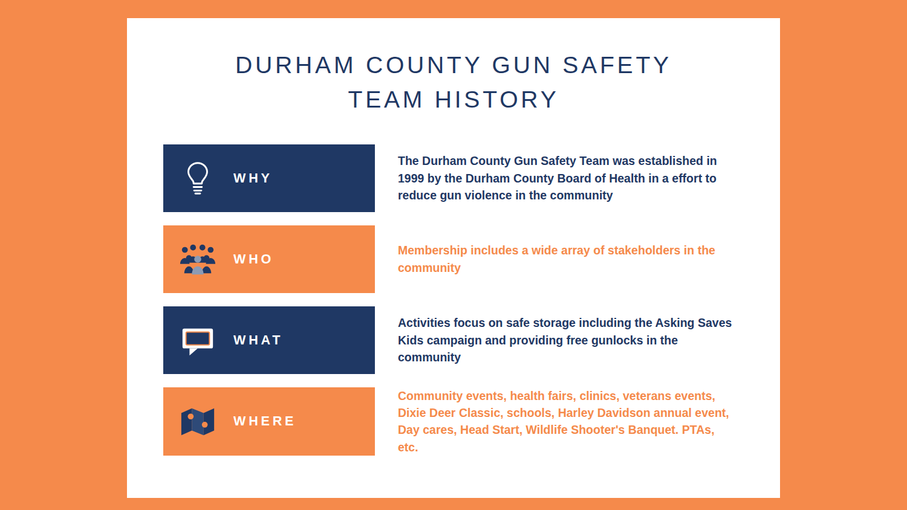Durham County Gun Safety Team History
Why
The Durham County Gun Safety Team was established in 1999 by the Durham County Board of Health in a effort to reduce gun violence in the community
Who
Membership includes a wide array of stakeholders in the community
What
Activities focus on safe storage including the Asking Saves Kids campaign and providing free gunlocks in the community
Where
Community events, health fairs, clinics, veterans events, Dixie Deer Classic, schools, Harley Davidson annual event, Day cares, Head Start, Wildlife Shooter's Banquet. PTAs, etc.